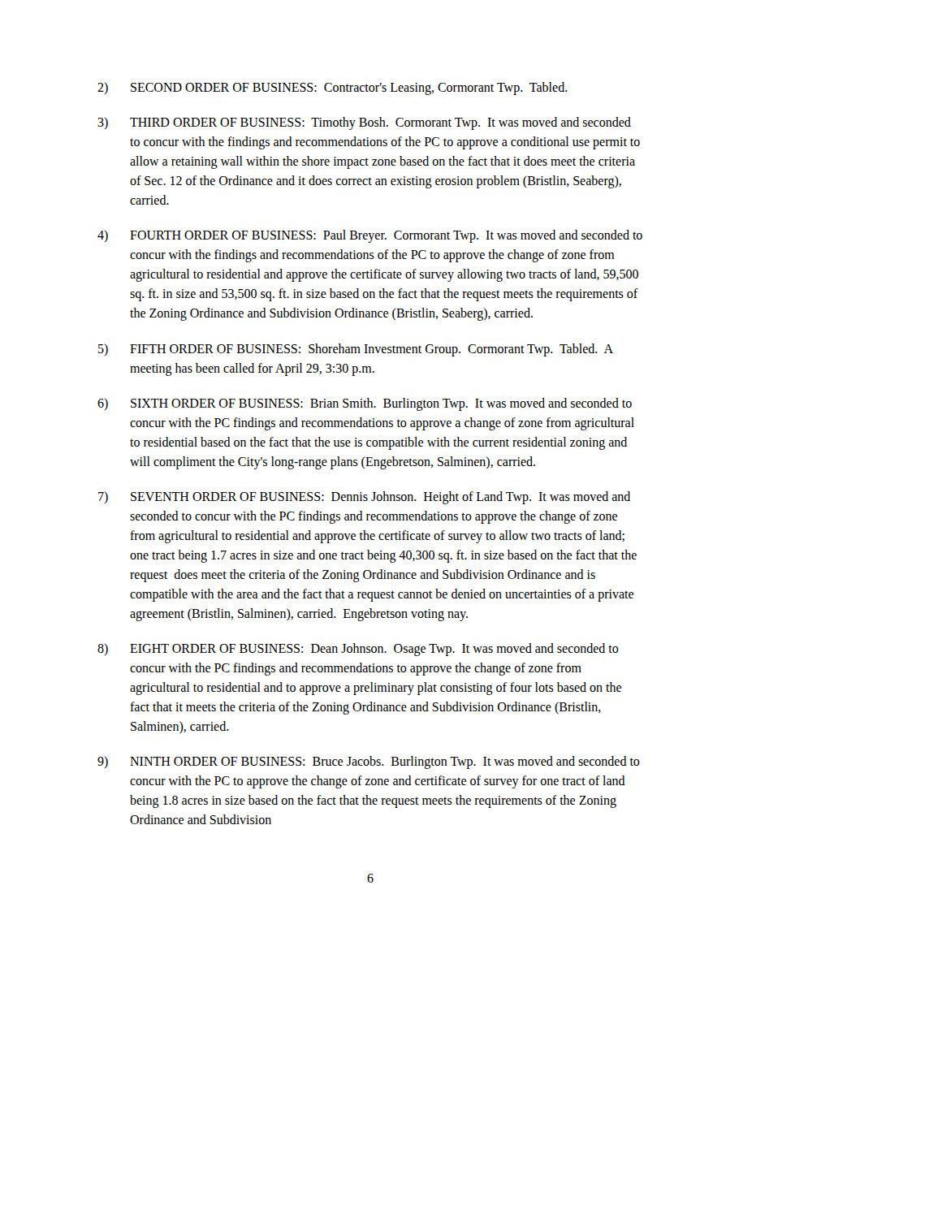2) SECOND ORDER OF BUSINESS: Contractor's Leasing, Cormorant Twp. Tabled.
3) THIRD ORDER OF BUSINESS: Timothy Bosh. Cormorant Twp. It was moved and seconded to concur with the findings and recommendations of the PC to approve a conditional use permit to allow a retaining wall within the shore impact zone based on the fact that it does meet the criteria of Sec. 12 of the Ordinance and it does correct an existing erosion problem (Bristlin, Seaberg), carried.
4) FOURTH ORDER OF BUSINESS: Paul Breyer. Cormorant Twp. It was moved and seconded to concur with the findings and recommendations of the PC to approve the change of zone from agricultural to residential and approve the certificate of survey allowing two tracts of land, 59,500 sq. ft. in size and 53,500 sq. ft. in size based on the fact that the request meets the requirements of the Zoning Ordinance and Subdivision Ordinance (Bristlin, Seaberg), carried.
5) FIFTH ORDER OF BUSINESS: Shoreham Investment Group. Cormorant Twp. Tabled. A meeting has been called for April 29, 3:30 p.m.
6) SIXTH ORDER OF BUSINESS: Brian Smith. Burlington Twp. It was moved and seconded to concur with the PC findings and recommendations to approve a change of zone from agricultural to residential based on the fact that the use is compatible with the current residential zoning and will compliment the City's long-range plans (Engebretson, Salminen), carried.
7) SEVENTH ORDER OF BUSINESS: Dennis Johnson. Height of Land Twp. It was moved and seconded to concur with the PC findings and recommendations to approve the change of zone from agricultural to residential and approve the certificate of survey to allow two tracts of land; one tract being 1.7 acres in size and one tract being 40,300 sq. ft. in size based on the fact that the request does meet the criteria of the Zoning Ordinance and Subdivision Ordinance and is compatible with the area and the fact that a request cannot be denied on uncertainties of a private agreement (Bristlin, Salminen), carried. Engebretson voting nay.
8) EIGHT ORDER OF BUSINESS: Dean Johnson. Osage Twp. It was moved and seconded to concur with the PC findings and recommendations to approve the change of zone from agricultural to residential and to approve a preliminary plat consisting of four lots based on the fact that it meets the criteria of the Zoning Ordinance and Subdivision Ordinance (Bristlin, Salminen), carried.
9) NINTH ORDER OF BUSINESS: Bruce Jacobs. Burlington Twp. It was moved and seconded to concur with the PC to approve the change of zone and certificate of survey for one tract of land being 1.8 acres in size based on the fact that the request meets the requirements of the Zoning Ordinance and Subdivision
6